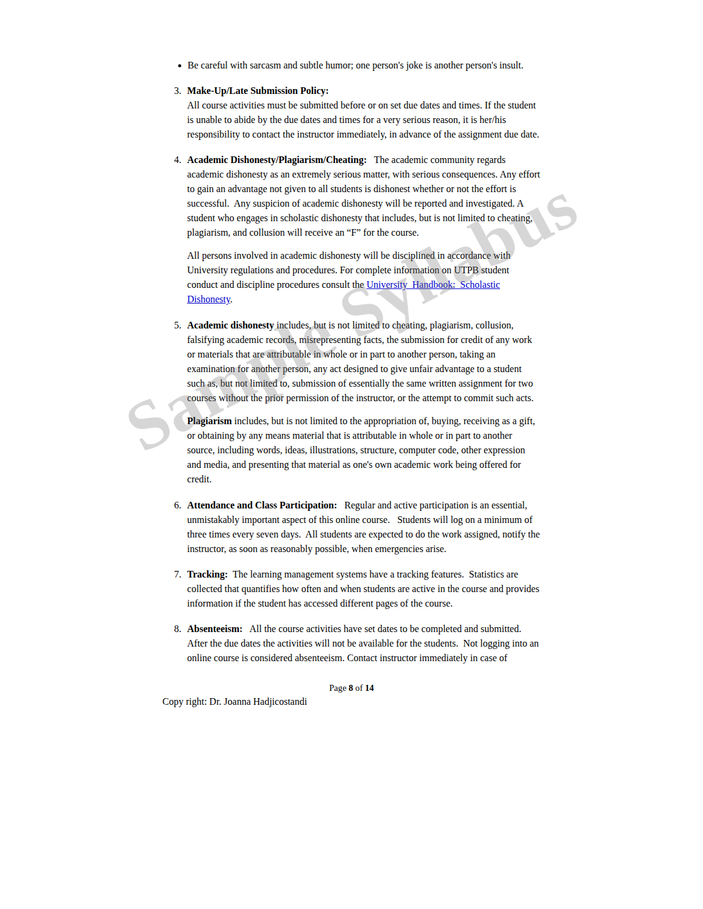Sample Syllabus
Be careful with sarcasm and subtle humor; one person's joke is another person's insult.
Make-Up/Late Submission Policy:
All course activities must be submitted before or on set due dates and times. If the student is unable to abide by the due dates and times for a very serious reason, it is her/his responsibility to contact the instructor immediately, in advance of the assignment due date.
Academic Dishonesty/Plagiarism/Cheating: The academic community regards academic dishonesty as an extremely serious matter, with serious consequences. Any effort to gain an advantage not given to all students is dishonest whether or not the effort is successful. Any suspicion of academic dishonesty will be reported and investigated. A student who engages in scholastic dishonesty that includes, but is not limited to cheating, plagiarism, and collusion will receive an “F” for the course.
All persons involved in academic dishonesty will be disciplined in accordance with University regulations and procedures. For complete information on UTPB student conduct and discipline procedures consult the University Handbook: Scholastic Dishonesty.
Academic dishonesty includes, but is not limited to cheating, plagiarism, collusion, falsifying academic records, misrepresenting facts, the submission for credit of any work or materials that are attributable in whole or in part to another person, taking an examination for another person, any act designed to give unfair advantage to a student such as, but not limited to, submission of essentially the same written assignment for two courses without the prior permission of the instructor, or the attempt to commit such acts.
Plagiarism includes, but is not limited to the appropriation of, buying, receiving as a gift, or obtaining by any means material that is attributable in whole or in part to another source, including words, ideas, illustrations, structure, computer code, other expression and media, and presenting that material as one's own academic work being offered for credit.
Attendance and Class Participation: Regular and active participation is an essential, unmistakably important aspect of this online course. Students will log on a minimum of three times every seven days. All students are expected to do the work assigned, notify the instructor, as soon as reasonably possible, when emergencies arise.
Tracking: The learning management systems have a tracking features. Statistics are collected that quantifies how often and when students are active in the course and provides information if the student has accessed different pages of the course.
Absenteeism: All the course activities have set dates to be completed and submitted. After the due dates the activities will not be available for the students. Not logging into an online course is considered absenteeism. Contact instructor immediately in case of
Page 8 of 14
Copy right: Dr. Joanna Hadjicostandi